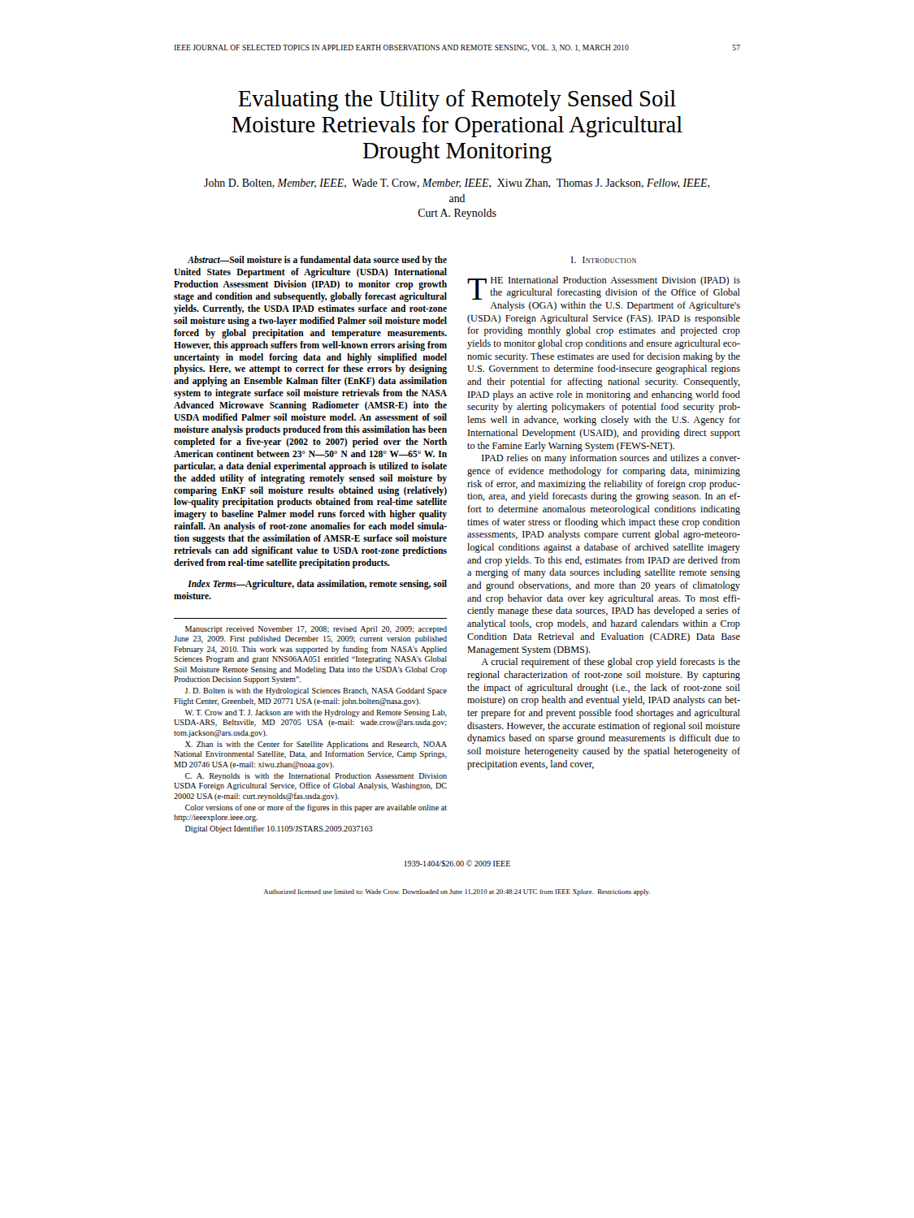IEEE JOURNAL OF SELECTED TOPICS IN APPLIED EARTH OBSERVATIONS AND REMOTE SENSING, VOL. 3, NO. 1, MARCH 2010 57
Evaluating the Utility of Remotely Sensed Soil Moisture Retrievals for Operational Agricultural Drought Monitoring
John D. Bolten, Member, IEEE, Wade T. Crow, Member, IEEE, Xiwu Zhan, Thomas J. Jackson, Fellow, IEEE, and
Curt A. Reynolds
Abstract—Soil moisture is a fundamental data source used by the United States Department of Agriculture (USDA) International Production Assessment Division (IPAD) to monitor crop growth stage and condition and subsequently, globally forecast agricultural yields. Currently, the USDA IPAD estimates surface and root-zone soil moisture using a two-layer modified Palmer soil moisture model forced by global precipitation and temperature measurements. However, this approach suffers from well-known errors arising from uncertainty in model forcing data and highly simplified model physics. Here, we attempt to correct for these errors by designing and applying an Ensemble Kalman filter (EnKF) data assimilation system to integrate surface soil moisture retrievals from the NASA Advanced Microwave Scanning Radiometer (AMSR-E) into the USDA modified Palmer soil moisture model. An assessment of soil moisture analysis products produced from this assimilation has been completed for a five-year (2002 to 2007) period over the North American continent between 23° N—50° N and 128° W—65° W. In particular, a data denial experimental approach is utilized to isolate the added utility of integrating remotely sensed soil moisture by comparing EnKF soil moisture results obtained using (relatively) low-quality precipitation products obtained from real-time satellite imagery to baseline Palmer model runs forced with higher quality rainfall. An analysis of root-zone anomalies for each model simulation suggests that the assimilation of AMSR-E surface soil moisture retrievals can add significant value to USDA root-zone predictions derived from real-time satellite precipitation products.
Index Terms—Agriculture, data assimilation, remote sensing, soil moisture.
Manuscript received November 17, 2008; revised April 20, 2009; accepted June 23, 2009. First published December 15, 2009; current version published February 24, 2010. This work was supported by funding from NASA's Applied Sciences Program and grant NNS06AA051 entitled “Integrating NASA's Global Soil Moisture Remote Sensing and Modeling Data into the USDA's Global Crop Production Decision Support System”.
J. D. Bolten is with the Hydrological Sciences Branch, NASA Goddard Space Flight Center, Greenbelt, MD 20771 USA (e-mail: john.bolten@nasa.gov).
W. T. Crow and T. J. Jackson are with the Hydrology and Remote Sensing Lab, USDA-ARS, Beltsville, MD 20705 USA (e-mail: wade.crow@ars.usda.gov; tom.jackson@ars.usda.gov).
X. Zhan is with the Center for Satellite Applications and Research, NOAA National Environmental Satellite, Data, and Information Service, Camp Springs, MD 20746 USA (e-mail: xiwu.zhan@noaa.gov).
C. A. Reynolds is with the International Production Assessment Division USDA Foreign Agricultural Service, Office of Global Analysis, Washington, DC 20002 USA (e-mail: curt.reynolds@fas.usda.gov).
Color versions of one or more of the figures in this paper are available online at http://ieeexplore.ieee.org.
Digital Object Identifier 10.1109/JSTARS.2009.2037163
I. Introduction
THE International Production Assessment Division (IPAD) is the agricultural forecasting division of the Office of Global Analysis (OGA) within the U.S. Department of Agriculture's (USDA) Foreign Agricultural Service (FAS). IPAD is responsible for providing monthly global crop estimates and projected crop yields to monitor global crop conditions and ensure agricultural economic security. These estimates are used for decision making by the U.S. Government to determine food-insecure geographical regions and their potential for affecting national security. Consequently, IPAD plays an active role in monitoring and enhancing world food security by alerting policymakers of potential food security problems well in advance, working closely with the U.S. Agency for International Development (USAID), and providing direct support to the Famine Early Warning System (FEWS-NET).
IPAD relies on many information sources and utilizes a convergence of evidence methodology for comparing data, minimizing risk of error, and maximizing the reliability of foreign crop production, area, and yield forecasts during the growing season. In an effort to determine anomalous meteorological conditions indicating times of water stress or flooding which impact these crop condition assessments, IPAD analysts compare current global agro-meteorological conditions against a database of archived satellite imagery and crop yields. To this end, estimates from IPAD are derived from a merging of many data sources including satellite remote sensing and ground observations, and more than 20 years of climatology and crop behavior data over key agricultural areas. To most efficiently manage these data sources, IPAD has developed a series of analytical tools, crop models, and hazard calendars within a Crop Condition Data Retrieval and Evaluation (CADRE) Data Base Management System (DBMS).
A crucial requirement of these global crop yield forecasts is the regional characterization of root-zone soil moisture. By capturing the impact of agricultural drought (i.e., the lack of root-zone soil moisture) on crop health and eventual yield, IPAD analysts can better prepare for and prevent possible food shortages and agricultural disasters. However, the accurate estimation of regional soil moisture dynamics based on sparse ground measurements is difficult due to soil moisture heterogeneity caused by the spatial heterogeneity of precipitation events, land cover,
1939-1404/$26.00 © 2009 IEEE
Authorized licensed use limited to: Wade Crow. Downloaded on June 11,2010 at 20:48:24 UTC from IEEE Xplore. Restrictions apply.